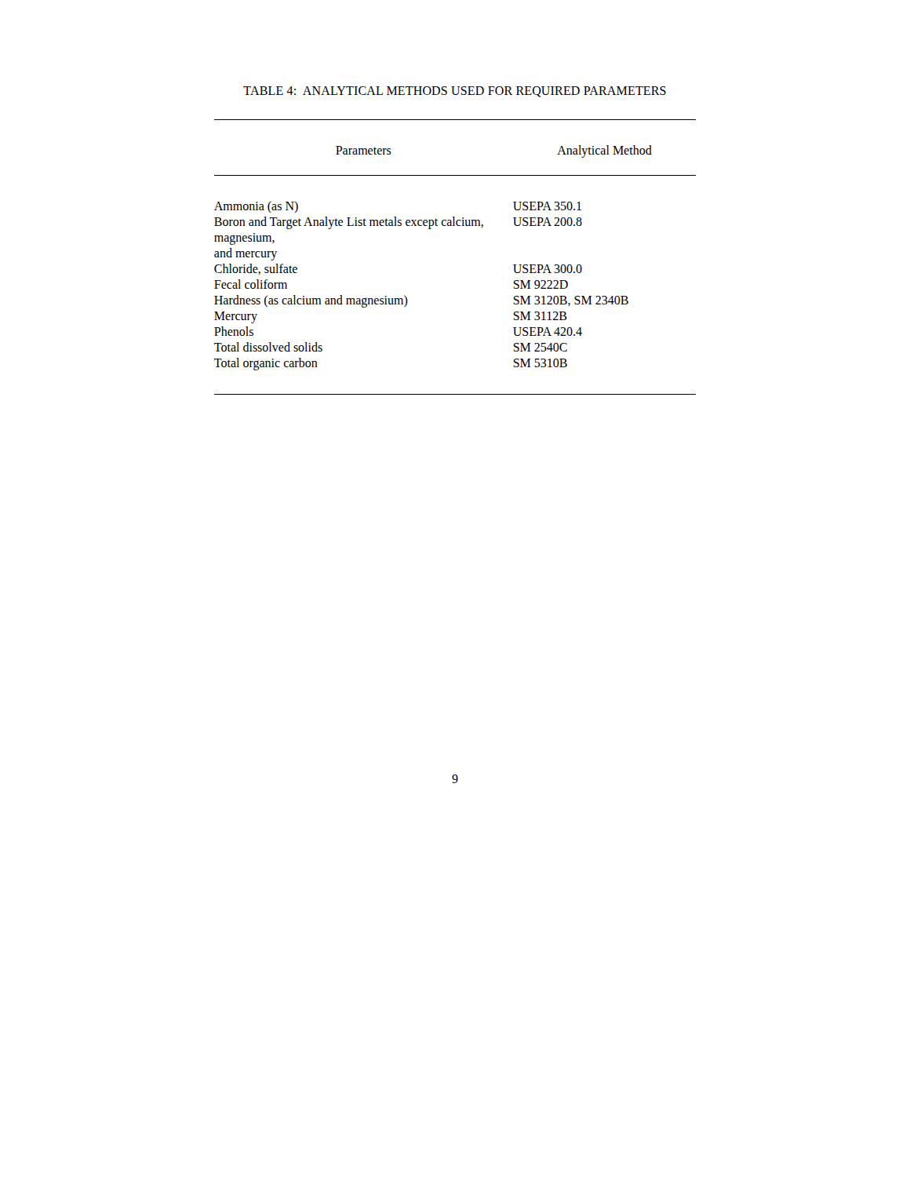TABLE 4: ANALYTICAL METHODS USED FOR REQUIRED PARAMETERS
| Parameters | Analytical Method |
| --- | --- |
| Ammonia (as N) | USEPA 350.1 |
| Boron and Target Analyte List metals except calcium, magnesium, and mercury | USEPA 200.8 |
| Chloride, sulfate | USEPA 300.0 |
| Fecal coliform | SM 9222D |
| Hardness (as calcium and magnesium) | SM 3120B, SM 2340B |
| Mercury | SM 3112B |
| Phenols | USEPA 420.4 |
| Total dissolved solids | SM 2540C |
| Total organic carbon | SM 5310B |
9